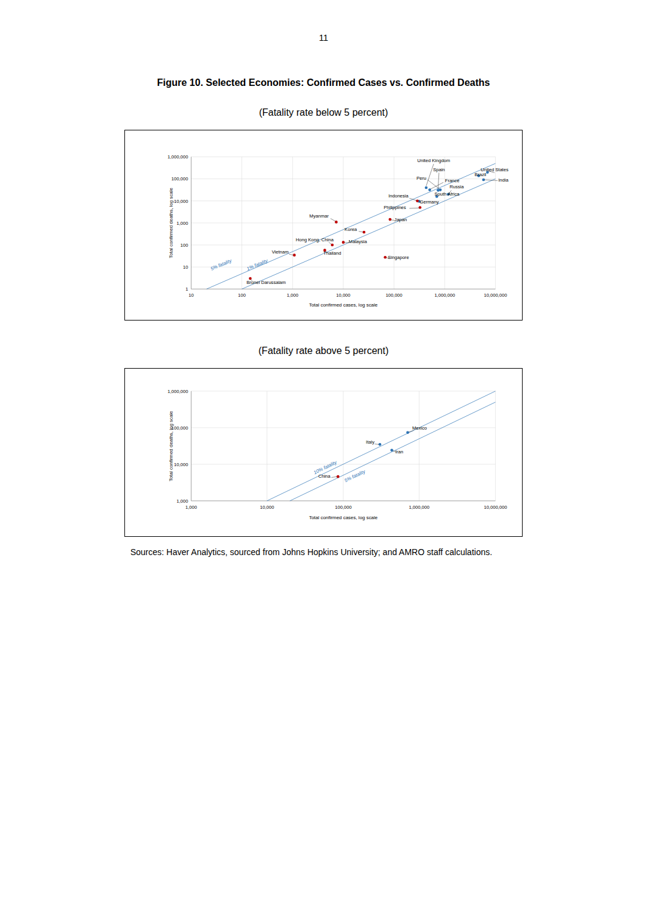11
Figure 10. Selected Economies: Confirmed Cases vs. Confirmed Deaths
(Fatality rate below 5 percent)
5% fatality 1% fatality 1 10 100 1,000 10,000 100,000 1,000,000 10 100 1,000 10,000 100,000 1,000,000 10,000,000 Total confirmed cases, log scale Total confirmed deaths, log scale United Kingdom Spain United States Brazil Peru France India Russia South Africa Germany Indonesia Philippines Japan Myanmar Korea Malaysia Hong Kong, China Thailand Vietnam Singapore Brunei Darussalam
(Fatality rate above 5 percent)
10% fatality 5% fatality 1,000 10,000 100,000 1,000,000 1,000 10,000 100,000 1,000,000 10,000,000 Total confirmed cases, log scale Total confirmed deaths, log scale Mexico Italy Iran China
Sources: Haver Analytics, sourced from Johns Hopkins University; and AMRO staff calculations.